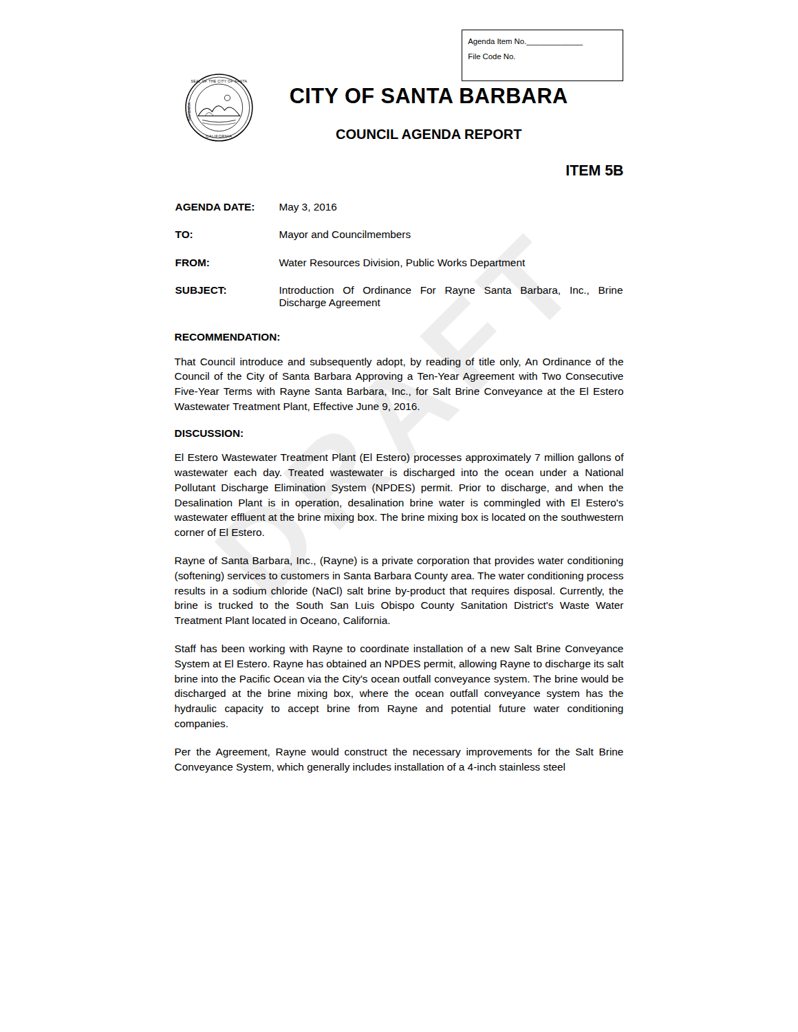DRAFT
Agenda Item No._____________
File Code No.
SEAL OF THE CITY OF SANTA CALIFORNIA BARBARA
CITY OF SANTA BARBARA
COUNCIL AGENDA REPORT
ITEM 5B
| AGENDA DATE: | May 3, 2016 |
| TO: | Mayor and Councilmembers |
| FROM: | Water Resources Division, Public Works Department |
| SUBJECT: | Introduction Of Ordinance For Rayne Santa Barbara, Inc., Brine Discharge Agreement |
RECOMMENDATION:
That Council introduce and subsequently adopt, by reading of title only, An Ordinance of the Council of the City of Santa Barbara Approving a Ten-Year Agreement with Two Consecutive Five-Year Terms with Rayne Santa Barbara, Inc., for Salt Brine Conveyance at the El Estero Wastewater Treatment Plant, Effective June 9, 2016.
DISCUSSION:
El Estero Wastewater Treatment Plant (El Estero) processes approximately 7 million gallons of wastewater each day. Treated wastewater is discharged into the ocean under a National Pollutant Discharge Elimination System (NPDES) permit. Prior to discharge, and when the Desalination Plant is in operation, desalination brine water is commingled with El Estero's wastewater effluent at the brine mixing box. The brine mixing box is located on the southwestern corner of El Estero.
Rayne of Santa Barbara, Inc., (Rayne) is a private corporation that provides water conditioning (softening) services to customers in Santa Barbara County area. The water conditioning process results in a sodium chloride (NaCl) salt brine by-product that requires disposal. Currently, the brine is trucked to the South San Luis Obispo County Sanitation District's Waste Water Treatment Plant located in Oceano, California.
Staff has been working with Rayne to coordinate installation of a new Salt Brine Conveyance System at El Estero. Rayne has obtained an NPDES permit, allowing Rayne to discharge its salt brine into the Pacific Ocean via the City's ocean outfall conveyance system. The brine would be discharged at the brine mixing box, where the ocean outfall conveyance system has the hydraulic capacity to accept brine from Rayne and potential future water conditioning companies.
Per the Agreement, Rayne would construct the necessary improvements for the Salt Brine Conveyance System, which generally includes installation of a 4-inch stainless steel